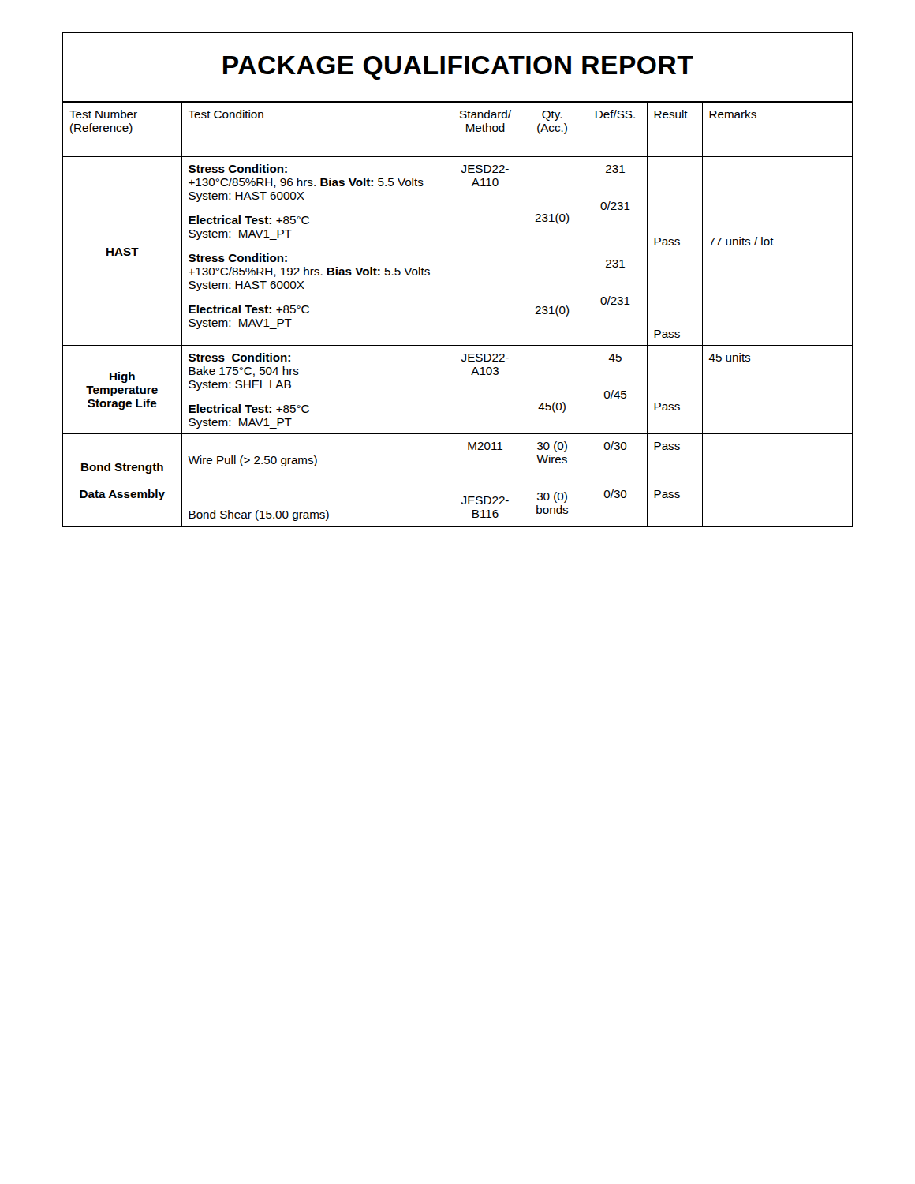PACKAGE QUALIFICATION REPORT
| Test Number (Reference) | Test Condition | Standard/ Method | Qty. (Acc.) | Def/SS. | Result | Remarks |
| --- | --- | --- | --- | --- | --- | --- |
| HAST | Stress Condition: +130°C/85%RH, 96 hrs. Bias Volt: 5.5 Volts System: HAST 6000X Electrical Test: +85°C System: MAV1_PT Stress Condition: +130°C/85%RH, 192 hrs. Bias Volt: 5.5 Volts System: HAST 6000X Electrical Test: +85°C System: MAV1_PT | JESD22-A110 | 231(0) 231(0) | 231 0/231 231 0/231 | Pass Pass | 77 units / lot |
| High Temperature Storage Life | Stress Condition: Bake 175°C, 504 hrs System: SHEL LAB Electrical Test: +85°C System: MAV1_PT | JESD22-A103 | 45(0) | 45 0/45 | Pass | 45 units |
| Bond Strength Data Assembly | Wire Pull (> 2.50 grams) Bond Shear (15.00 grams) | M2011 JESD22-B116 | 30 (0) Wires 30 (0) bonds | 0/30 0/30 | Pass Pass | |